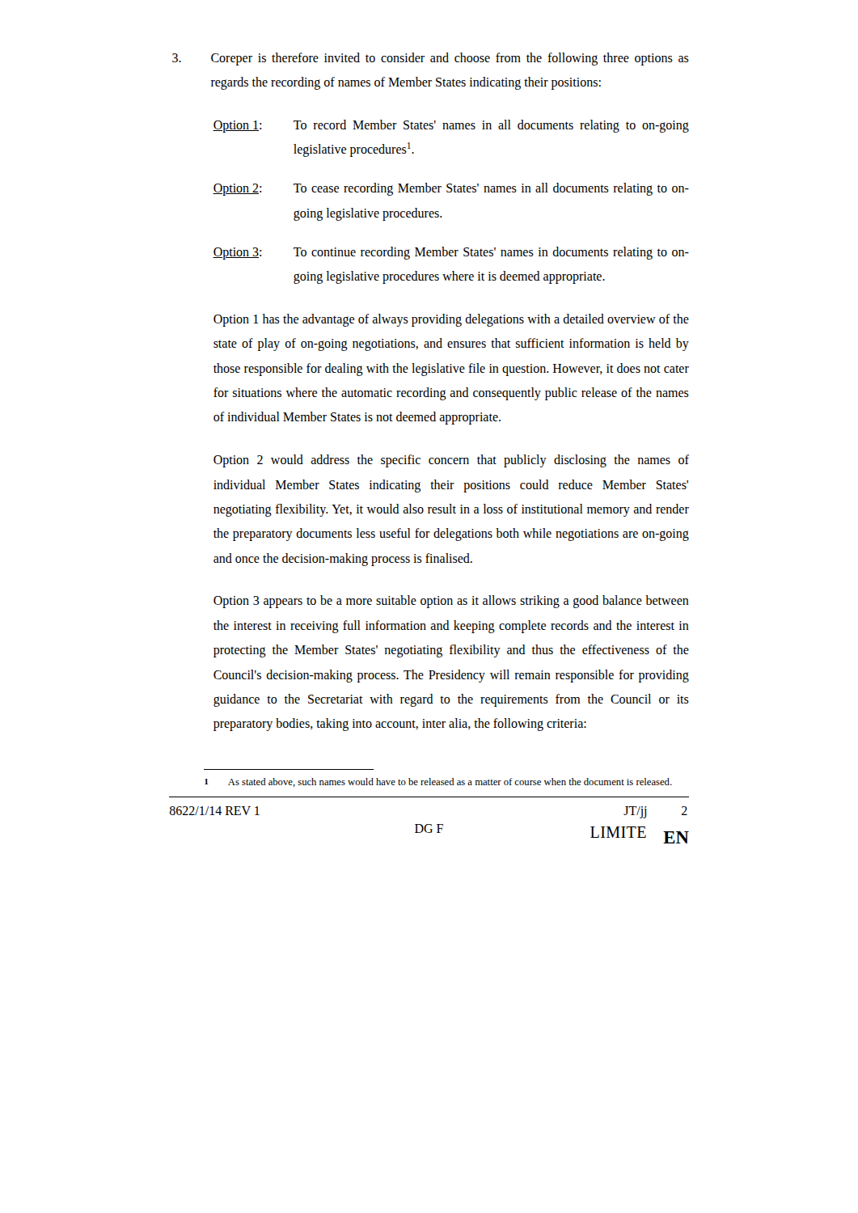3.
Coreper is therefore invited to consider and choose from the following three options as regards the recording of names of Member States indicating their positions:
Option 1:
To record Member States' names in all documents relating to on-going legislative procedures1.
Option 2:
To cease recording Member States' names in all documents relating to on-going legislative procedures.
Option 3:
To continue recording Member States' names in documents relating to on-going legislative procedures where it is deemed appropriate.
Option 1 has the advantage of always providing delegations with a detailed overview of the state of play of on-going negotiations, and ensures that sufficient information is held by those responsible for dealing with the legislative file in question. However, it does not cater for situations where the automatic recording and consequently public release of the names of individual Member States is not deemed appropriate.
Option 2 would address the specific concern that publicly disclosing the names of individual Member States indicating their positions could reduce Member States' negotiating flexibility. Yet, it would also result in a loss of institutional memory and render the preparatory documents less useful for delegations both while negotiations are on-going and once the decision-making process is finalised.
Option 3 appears to be a more suitable option as it allows striking a good balance between the interest in receiving full information and keeping complete records and the interest in protecting the Member States' negotiating flexibility and thus the effectiveness of the Council's decision-making process. The Presidency will remain responsible for providing guidance to the Secretariat with regard to the requirements from the Council or its preparatory bodies, taking into account, inter alia, the following criteria:
1
As stated above, such names would have to be released as a matter of course when the document is released.
8622/1/14 REV 1
JT/jj
2
DG F
LIMITE
EN